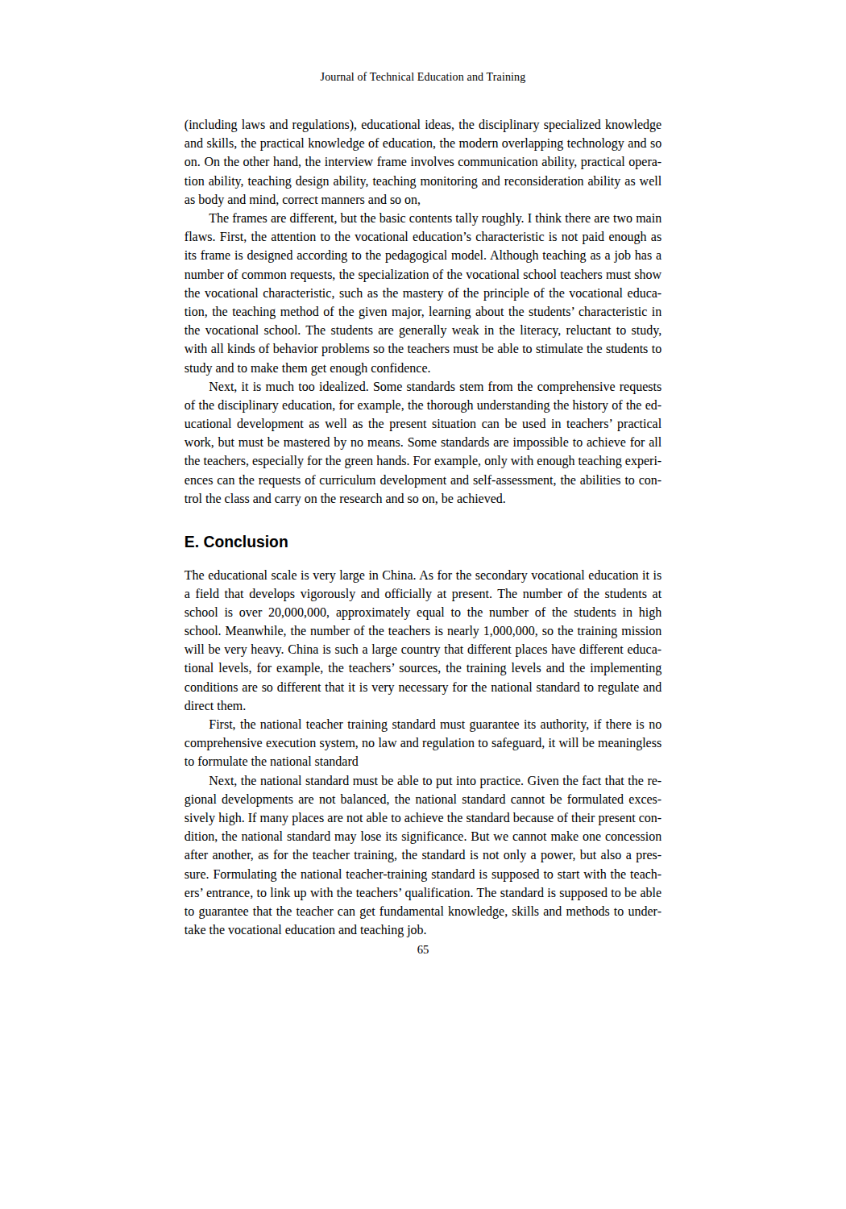Journal of Technical Education and Training
(including laws and regulations), educational ideas, the disciplinary specialized knowledge and skills, the practical knowledge of education, the modern overlapping technology and so on. On the other hand, the interview frame involves communication ability, practical operation ability, teaching design ability, teaching monitoring and reconsideration ability as well as body and mind, correct manners and so on,
The frames are different, but the basic contents tally roughly. I think there are two main flaws. First, the attention to the vocational education’s characteristic is not paid enough as its frame is designed according to the pedagogical model. Although teaching as a job has a number of common requests, the specialization of the vocational school teachers must show the vocational characteristic, such as the mastery of the principle of the vocational education, the teaching method of the given major, learning about the students’ characteristic in the vocational school. The students are generally weak in the literacy, reluctant to study, with all kinds of behavior problems so the teachers must be able to stimulate the students to study and to make them get enough confidence.
Next, it is much too idealized. Some standards stem from the comprehensive requests of the disciplinary education, for example, the thorough understanding the history of the educational development as well as the present situation can be used in teachers’ practical work, but must be mastered by no means. Some standards are impossible to achieve for all the teachers, especially for the green hands. For example, only with enough teaching experiences can the requests of curriculum development and self-assessment, the abilities to control the class and carry on the research and so on, be achieved.
E. Conclusion
The educational scale is very large in China. As for the secondary vocational education it is a field that develops vigorously and officially at present. The number of the students at school is over 20,000,000, approximately equal to the number of the students in high school. Meanwhile, the number of the teachers is nearly 1,000,000, so the training mission will be very heavy. China is such a large country that different places have different educational levels, for example, the teachers’ sources, the training levels and the implementing conditions are so different that it is very necessary for the national standard to regulate and direct them.
First, the national teacher training standard must guarantee its authority, if there is no comprehensive execution system, no law and regulation to safeguard, it will be meaningless to formulate the national standard
Next, the national standard must be able to put into practice. Given the fact that the regional developments are not balanced, the national standard cannot be formulated excessively high. If many places are not able to achieve the standard because of their present condition, the national standard may lose its significance. But we cannot make one concession after another, as for the teacher training, the standard is not only a power, but also a pressure. Formulating the national teacher-training standard is supposed to start with the teachers’ entrance, to link up with the teachers’ qualification. The standard is supposed to be able to guarantee that the teacher can get fundamental knowledge, skills and methods to undertake the vocational education and teaching job.
65